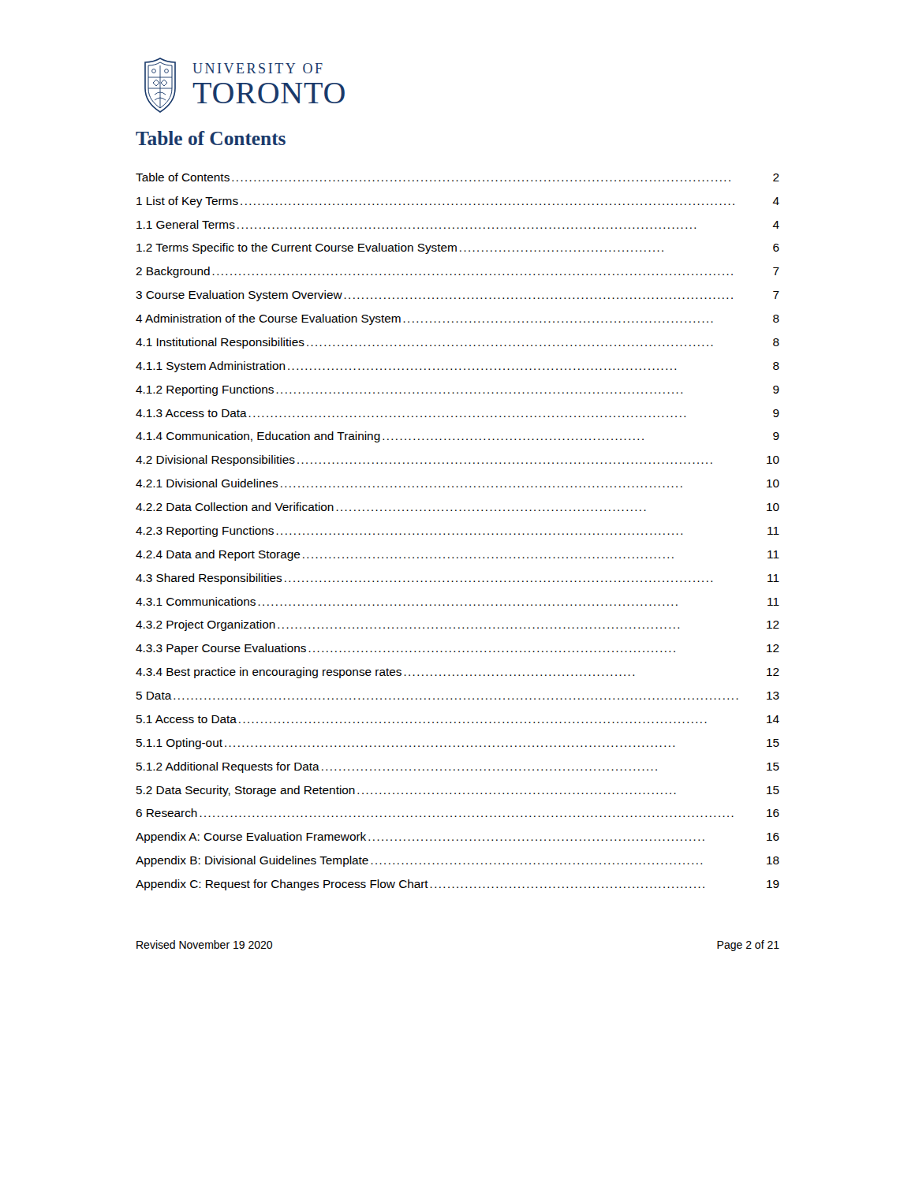UNIVERSITY OF
TORONTO
Table of Contents
Table of Contents.................................................................................................................. 2
1 List of Key Terms................................................................................................................. 4
1.1 General Terms......................................................................................................... 4
1.2 Terms Specific to the Current Course Evaluation System............................................... 6
2 Background....................................................................................................................... 7
3 Course Evaluation System Overview......................................................................................... 7
4 Administration of the Course Evaluation System....................................................................... 8
4.1 Institutional Responsibilities............................................................................................. 8
4.1.1 System Administration......................................................................................... 8
4.1.2 Reporting Functions............................................................................................. 9
4.1.3 Access to Data.................................................................................................... 9
4.1.4 Communication, Education and Training............................................................ 9
4.2 Divisional Responsibilities............................................................................................... 10
4.2.1 Divisional Guidelines............................................................................................ 10
4.2.2 Data Collection and Verification....................................................................... 10
4.2.3 Reporting Functions............................................................................................. 11
4.2.4 Data and Report Storage..................................................................................... 11
4.3 Shared Responsibilities.................................................................................................. 11
4.3.1 Communications................................................................................................ 11
4.3.2 Project Organization............................................................................................ 12
4.3.3 Paper Course Evaluations.................................................................................... 12
4.3.4 Best practice in encouraging response rates..................................................... 12
5 Data................................................................................................................................. 13
5.1 Access to Data........................................................................................................... 14
5.1.1 Opting-out....................................................................................................... 15
5.1.2 Additional Requests for Data............................................................................. 15
5.2 Data Security, Storage and Retention......................................................................... 15
6 Research.......................................................................................................................... 16
Appendix A: Course Evaluation Framework............................................................................. 16
Appendix B: Divisional Guidelines Template............................................................................ 18
Appendix C: Request for Changes Process Flow Chart............................................................... 19
Revised November 19 2020 Page 2 of 21